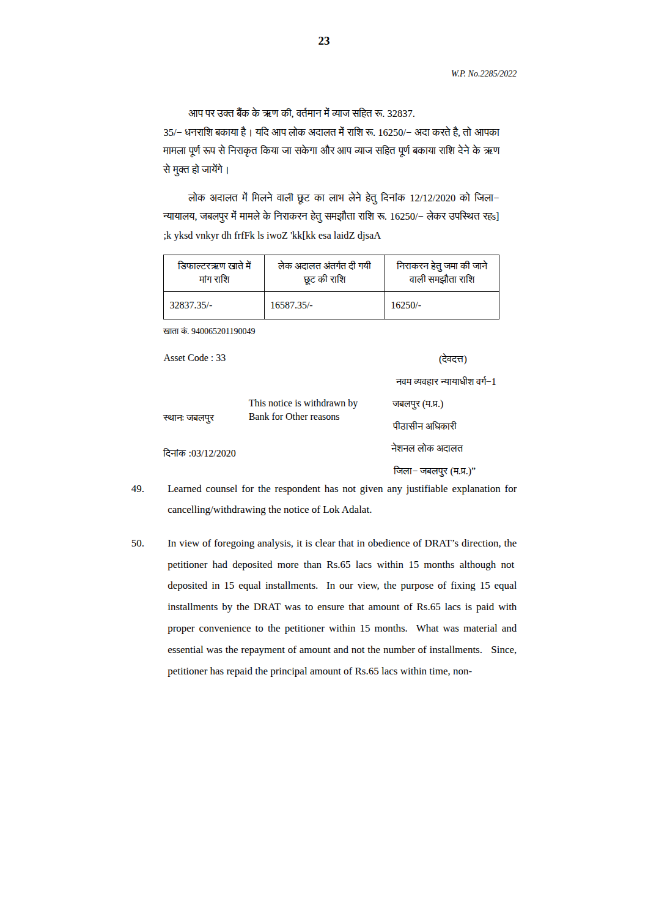23
W.P. No.2285/2022
आप पर उक्त बैंक के ऋण की, वर्तमान में व्याज सहित रू. 32837.
35/− धनराशि बकाया है। यदि आप लोक अदालत में राशि रू. 16250/− अदा करते है, तो आपका मामला पूर्ण रूप से निराकृत किया जा सकेगा और आप व्याज सहित पूर्ण बकाया राशि देने के ऋण से मुक्त हो जायेंगे।
लोक अदालत में मिलने वाली छूट का लाभ लेने हेतु दिनांक 12/12/2020 को जिला− न्यायालय, जबलपुर में मामले के निराकरन हेतु समझौता राशि रू. 16250/− लेकर उपस्थित रहs] ;k yksd vnkyr dh frfFk ls iwoZ 'kk[kk esa laidZ djsaA
| डिफाल्टरऋण खाते में मांग राशि | लेक अदालत अंतर्गत दी गयी छूट की राशि | निराकरन हेतु जमा की जाने वाली समझौता राशि |
| 32837.35/- | 16587.35/- | 16250/- |
खाता कं. 940065201190049
Asset Code : 33
This notice is withdrawn by Bank for Other reasons
स्थानः जबलपुर
दिनांक :03/12/2020
(देवदत्त)
नवम व्यवहार न्यायाधीश वर्ग−1
जबलपुर (म.प्र.)
पीठासीन अधिकारी
नेशनल लोक अदालत
जिला− जबलपुर (म.प्र.)”
49.
Learned counsel for the respondent has not given any justifiable explanation for cancelling/withdrawing the notice of Lok Adalat.
50.
In view of foregoing analysis, it is clear that in obedience of DRAT’s direction, the petitioner had deposited more than Rs.65 lacs within 15 months although not deposited in 15 equal installments. In our view, the purpose of fixing 15 equal installments by the DRAT was to ensure that amount of Rs.65 lacs is paid with proper convenience to the petitioner within 15 months. What was material and essential was the repayment of amount and not the number of installments. Since, petitioner has repaid the principal amount of Rs.65 lacs within time, non-